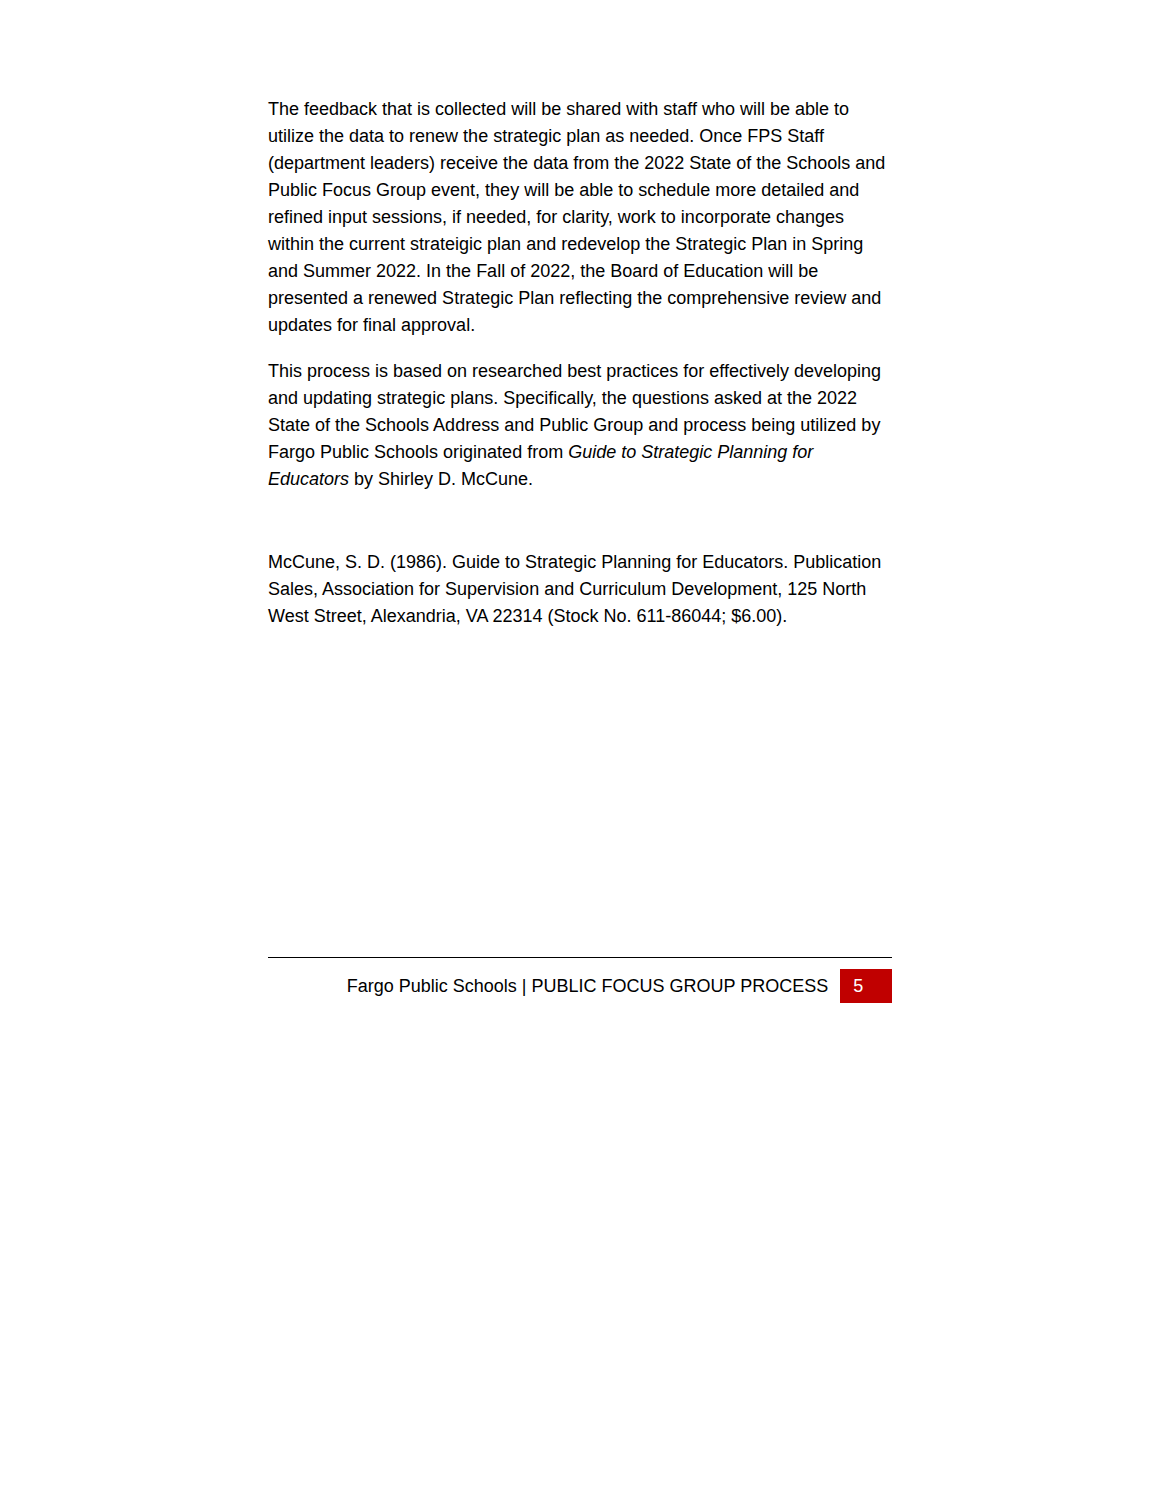The feedback that is collected will be shared with staff who will be able to utilize the data to renew the strategic plan as needed. Once FPS Staff (department leaders) receive the data from the 2022 State of the Schools and Public Focus Group event, they will be able to schedule more detailed and refined input sessions, if needed, for clarity, work to incorporate changes within the current strateigic plan and redevelop the Strategic Plan in Spring and Summer 2022. In the Fall of 2022, the Board of Education will be presented a renewed Strategic Plan reflecting the comprehensive review and updates for final approval.
This process is based on researched best practices for effectively developing and updating strategic plans. Specifically, the questions asked at the 2022 State of the Schools Address and Public Group and process being utilized by Fargo Public Schools originated from Guide to Strategic Planning for Educators by Shirley D. McCune.
McCune, S. D. (1986). Guide to Strategic Planning for Educators. Publication Sales, Association for Supervision and Curriculum Development, 125 North West Street, Alexandria, VA 22314 (Stock No. 611-86044; $6.00).
Fargo Public Schools | PUBLIC FOCUS GROUP PROCESS
5